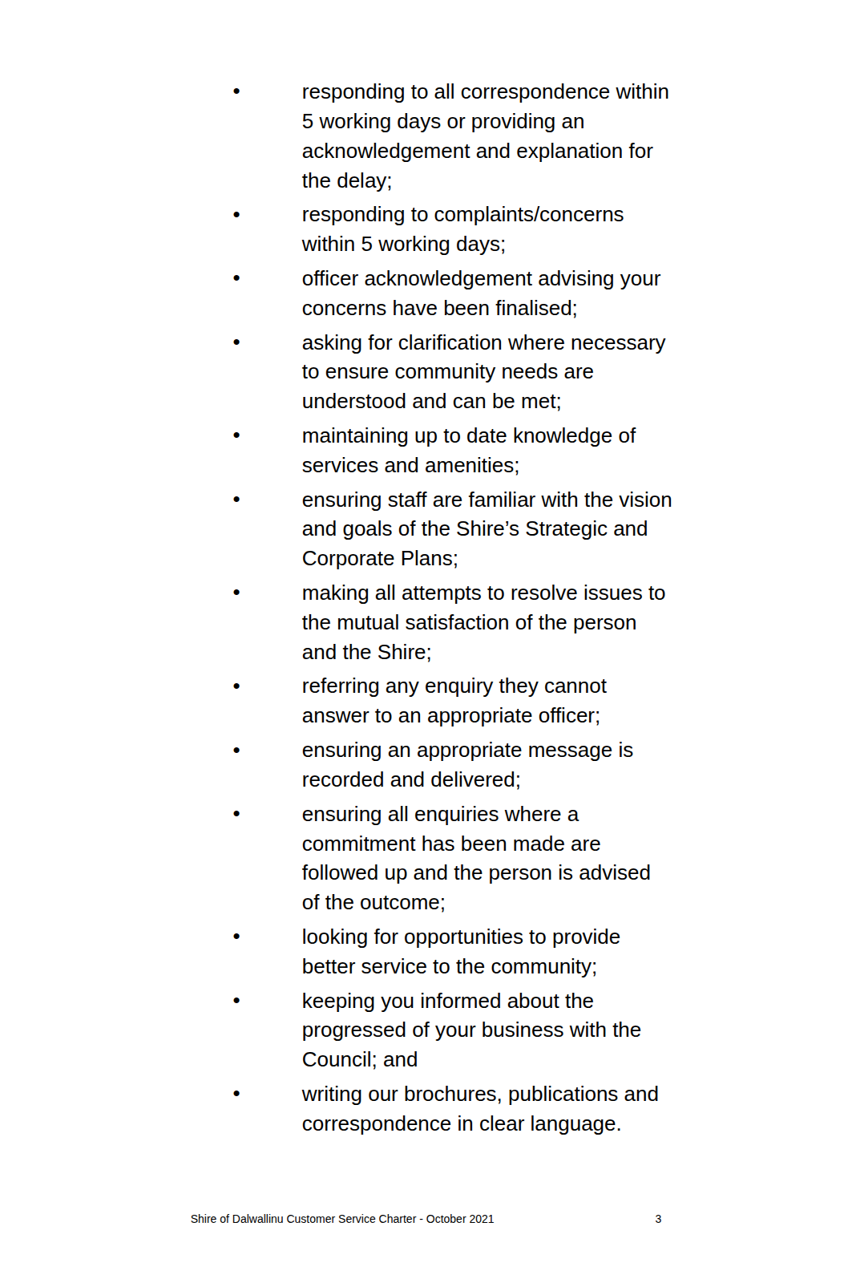responding to all correspondence within 5 working days or providing an acknowledgement and explanation for the delay;
responding to complaints/concerns within 5 working days;
officer acknowledgement advising your concerns have been finalised;
asking for clarification where necessary to ensure community needs are understood and can be met;
maintaining up to date knowledge of services and amenities;
ensuring staff are familiar with the vision and goals of the Shire’s Strategic and Corporate Plans;
making all attempts to resolve issues to the mutual satisfaction of the person and the Shire;
referring any enquiry they cannot answer to an appropriate officer;
ensuring an appropriate message is recorded and delivered;
ensuring all enquiries where a commitment has been made are followed up and the person is advised of the outcome;
looking for opportunities to provide better service to the community;
keeping you informed about the progressed of your business with the Council; and
writing our brochures, publications and correspondence in clear language.
Shire of Dalwallinu Customer Service Charter - October 2021 3